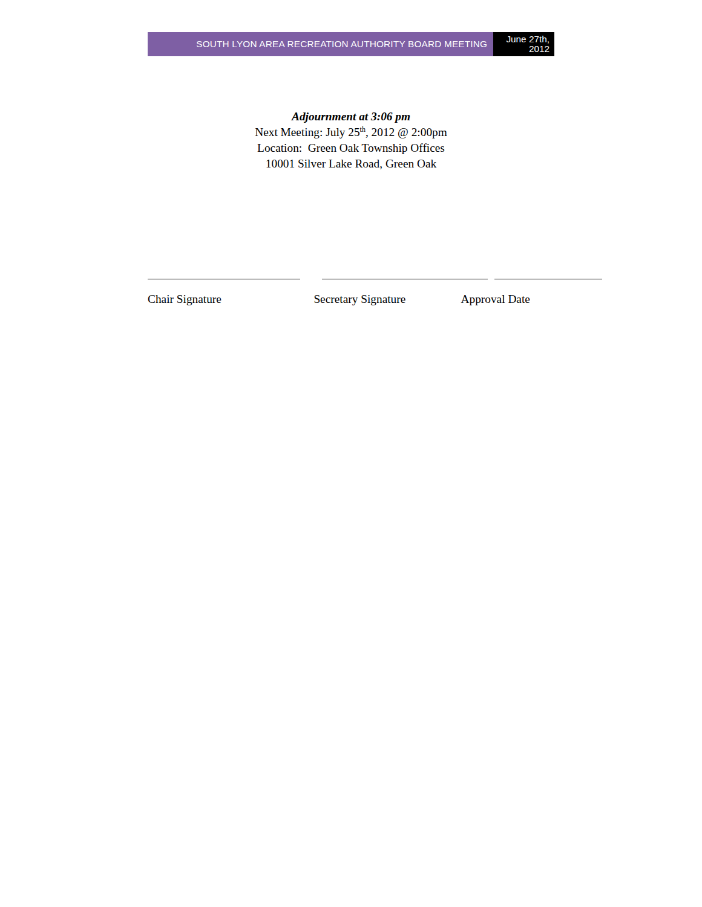South Lyon Area Recreation Authority Board Meeting
June 27th, 2012
Adjournment at 3:06 pm
Next Meeting: July 25th, 2012 @ 2:00pm
Location: Green Oak Township Offices
10001 Silver Lake Road, Green Oak
Chair Signature
Secretary Signature
Approval Date